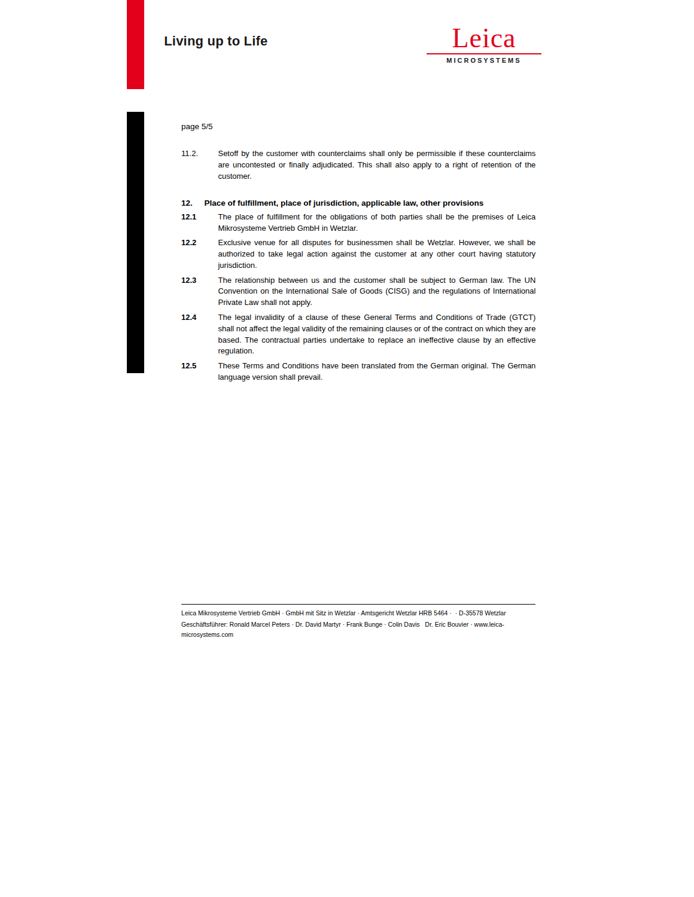Living up to Life
Leica
MICROSYSTEMS
page 5/5
11.2.
Setoff by the customer with counterclaims shall only be permissible if these counterclaims are uncontested or finally adjudicated. This shall also apply to a right of retention of the customer.
12. Place of fulfillment, place of jurisdiction, applicable law, other provisions
12.1
The place of fulfillment for the obligations of both parties shall be the premises of Leica Mikrosysteme Vertrieb GmbH in Wetzlar.
12.2
Exclusive venue for all disputes for businessmen shall be Wetzlar. However, we shall be authorized to take legal action against the customer at any other court having statutory jurisdiction.
12.3
The relationship between us and the customer shall be subject to German law. The UN Convention on the International Sale of Goods (CISG) and the regulations of International Private Law shall not apply.
12.4
The legal invalidity of a clause of these General Terms and Conditions of Trade (GTCT) shall not affect the legal validity of the remaining clauses or of the contract on which they are based. The contractual parties undertake to replace an ineffective clause by an effective regulation.
12.5
These Terms and Conditions have been translated from the German original. The German language version shall prevail.
Leica Mikrosysteme Vertrieb GmbH · GmbH mit Sitz in Wetzlar · Amtsgericht Wetzlar HRB 5464 · · D-35578 Wetzlar
Geschäftsführer: Ronald Marcel Peters · Dr. David Martyr · Frank Bunge · Colin Davis Dr. Eric Bouvier · www.leica-microsystems.com